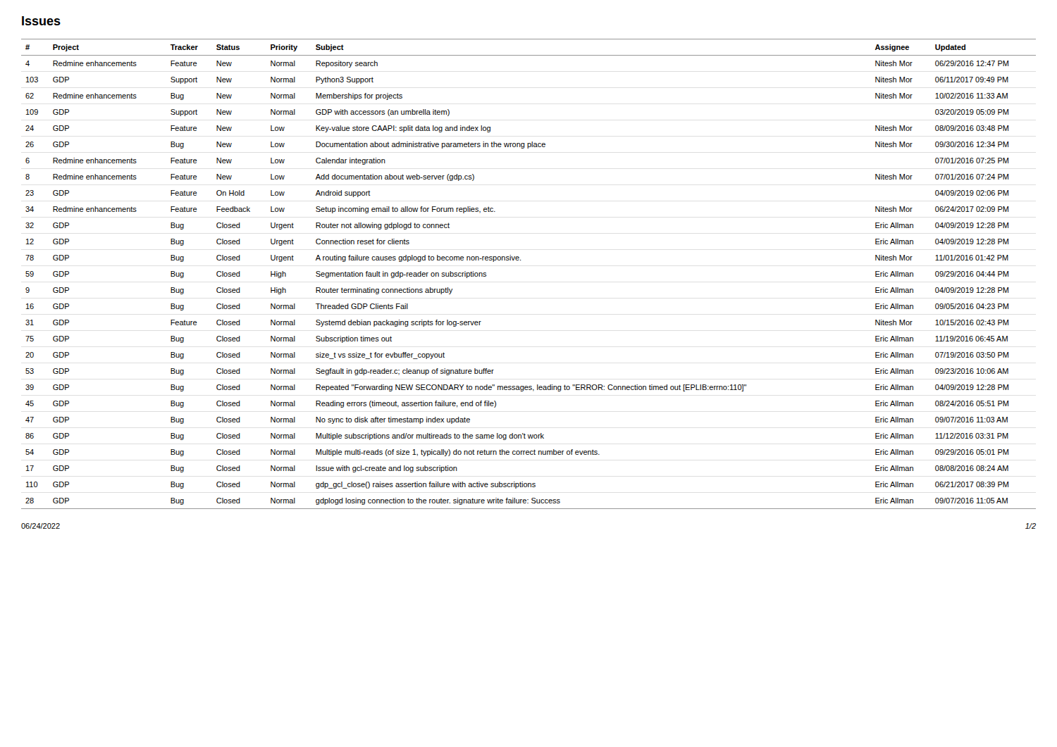Issues
| # | Project | Tracker | Status | Priority | Subject | Assignee | Updated |
| --- | --- | --- | --- | --- | --- | --- | --- |
| 4 | Redmine enhancements | Feature | New | Normal | Repository search | Nitesh Mor | 06/29/2016 12:47 PM |
| 103 | GDP | Support | New | Normal | Python3 Support | Nitesh Mor | 06/11/2017 09:49 PM |
| 62 | Redmine enhancements | Bug | New | Normal | Memberships for projects | Nitesh Mor | 10/02/2016 11:33 AM |
| 109 | GDP | Support | New | Normal | GDP with accessors (an umbrella item) | | 03/20/2019 05:09 PM |
| 24 | GDP | Feature | New | Low | Key-value store CAAPI: split data log and index log | Nitesh Mor | 08/09/2016 03:48 PM |
| 26 | GDP | Bug | New | Low | Documentation about administrative parameters in the wrong place | Nitesh Mor | 09/30/2016 12:34 PM |
| 6 | Redmine enhancements | Feature | New | Low | Calendar integration | | 07/01/2016 07:25 PM |
| 8 | Redmine enhancements | Feature | New | Low | Add documentation about web-server (gdp.cs) | Nitesh Mor | 07/01/2016 07:24 PM |
| 23 | GDP | Feature | On Hold | Low | Android support | | 04/09/2019 02:06 PM |
| 34 | Redmine enhancements | Feature | Feedback | Low | Setup incoming email to allow for Forum replies, etc. | Nitesh Mor | 06/24/2017 02:09 PM |
| 32 | GDP | Bug | Closed | Urgent | Router not allowing gdplogd to connect | Eric Allman | 04/09/2019 12:28 PM |
| 12 | GDP | Bug | Closed | Urgent | Connection reset for clients | Eric Allman | 04/09/2019 12:28 PM |
| 78 | GDP | Bug | Closed | Urgent | A routing failure causes gdplogd to become non-responsive. | Nitesh Mor | 11/01/2016 01:42 PM |
| 59 | GDP | Bug | Closed | High | Segmentation fault in gdp-reader on subscriptions | Eric Allman | 09/29/2016 04:44 PM |
| 9 | GDP | Bug | Closed | High | Router terminating connections abruptly | Eric Allman | 04/09/2019 12:28 PM |
| 16 | GDP | Bug | Closed | Normal | Threaded GDP Clients Fail | Eric Allman | 09/05/2016 04:23 PM |
| 31 | GDP | Feature | Closed | Normal | Systemd debian packaging scripts for log-server | Nitesh Mor | 10/15/2016 02:43 PM |
| 75 | GDP | Bug | Closed | Normal | Subscription times out | Eric Allman | 11/19/2016 06:45 AM |
| 20 | GDP | Bug | Closed | Normal | size_t vs ssize_t for evbuffer_copyout | Eric Allman | 07/19/2016 03:50 PM |
| 53 | GDP | Bug | Closed | Normal | Segfault in gdp-reader.c; cleanup of signature buffer | Eric Allman | 09/23/2016 10:06 AM |
| 39 | GDP | Bug | Closed | Normal | Repeated "Forwarding NEW SECONDARY to node" messages, leading to "ERROR: Connection timed out [EPLIB:errno:110]" | Eric Allman | 04/09/2019 12:28 PM |
| 45 | GDP | Bug | Closed | Normal | Reading errors (timeout, assertion failure, end of file) | Eric Allman | 08/24/2016 05:51 PM |
| 47 | GDP | Bug | Closed | Normal | No sync to disk after timestamp index update | Eric Allman | 09/07/2016 11:03 AM |
| 86 | GDP | Bug | Closed | Normal | Multiple subscriptions and/or multireads to the same log don't work | Eric Allman | 11/12/2016 03:31 PM |
| 54 | GDP | Bug | Closed | Normal | Multiple multi-reads (of size 1, typically) do not return the correct number of events. | Eric Allman | 09/29/2016 05:01 PM |
| 17 | GDP | Bug | Closed | Normal | Issue with gcl-create and log subscription | Eric Allman | 08/08/2016 08:24 AM |
| 110 | GDP | Bug | Closed | Normal | gdp_gcl_close() raises assertion failure with active subscriptions | Eric Allman | 06/21/2017 08:39 PM |
| 28 | GDP | Bug | Closed | Normal | gdplogd losing connection to the router. signature write failure: Success | Eric Allman | 09/07/2016 11:05 AM |
06/24/2022 1/2